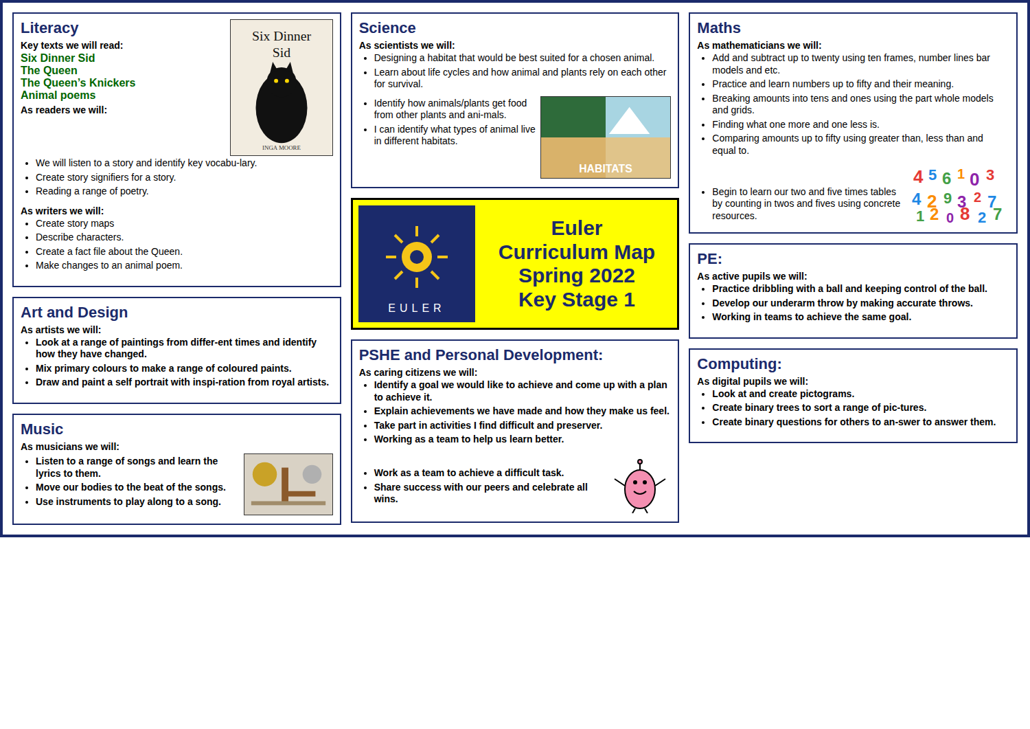Literacy
Key texts we will read:
Six Dinner Sid
The Queen
The Queen’s Knickers
Animal poems
As readers we will:
We will listen to a story and identify key vocabu-lary.
Create story signifiers for a story.
Reading a range of poetry.
As writers we will:
Create story maps
Describe characters.
Create a fact file about the Queen.
Make changes to an animal poem.
Art and Design
As artists we will:
Look at a range of paintings from differ-ent times and identify how they have changed.
Mix primary colours to make a range of coloured paints.
Draw and paint a self portrait with inspi-ration from royal artists.
Music
As musicians we will:
Listen to a range of songs and learn the lyrics to them.
Move our bodies to the beat of the songs.
Use instruments to play along to a song.
Science
As scientists we will:
Designing a habitat that would be best suited for a chosen animal.
Learn about life cycles and how animal and plants rely on each other for survival.
Identify how animals/plants get food from other plants and ani-mals.
I can identify what types of animal live in different habitats.
Euler
Curriculum Map
Spring 2022
Key Stage 1
PSHE and Personal Development:
As caring citizens we will:
Identify a goal we would like to achieve and come up with a plan to achieve it.
Explain achievements we have made and how they make us feel.
Take part in activities I find difficult and preserver.
Working as a team to help us learn better.
Work as a team to achieve a difficult task.
Share success with our peers and celebrate all wins.
Maths
As mathematicians we will:
Add and subtract up to twenty using ten frames, number lines bar models and etc.
Practice and learn numbers up to fifty and their meaning.
Breaking amounts into tens and ones using the part whole models and grids.
Finding what one more and one less is.
Comparing amounts up to fifty using greater than, less than and equal to.
Begin to learn our two and five times tables by counting in twos and fives using concrete resources.
PE:
As active pupils we will:
Practice dribbling with a ball and keeping control of the ball.
Develop our underarm throw by making accurate throws.
Working in teams to achieve the same goal.
Computing:
As digital pupils we will:
Look at and create pictograms.
Create binary trees to sort a range of pic-tures.
Create binary questions for others to an-swer to answer them.